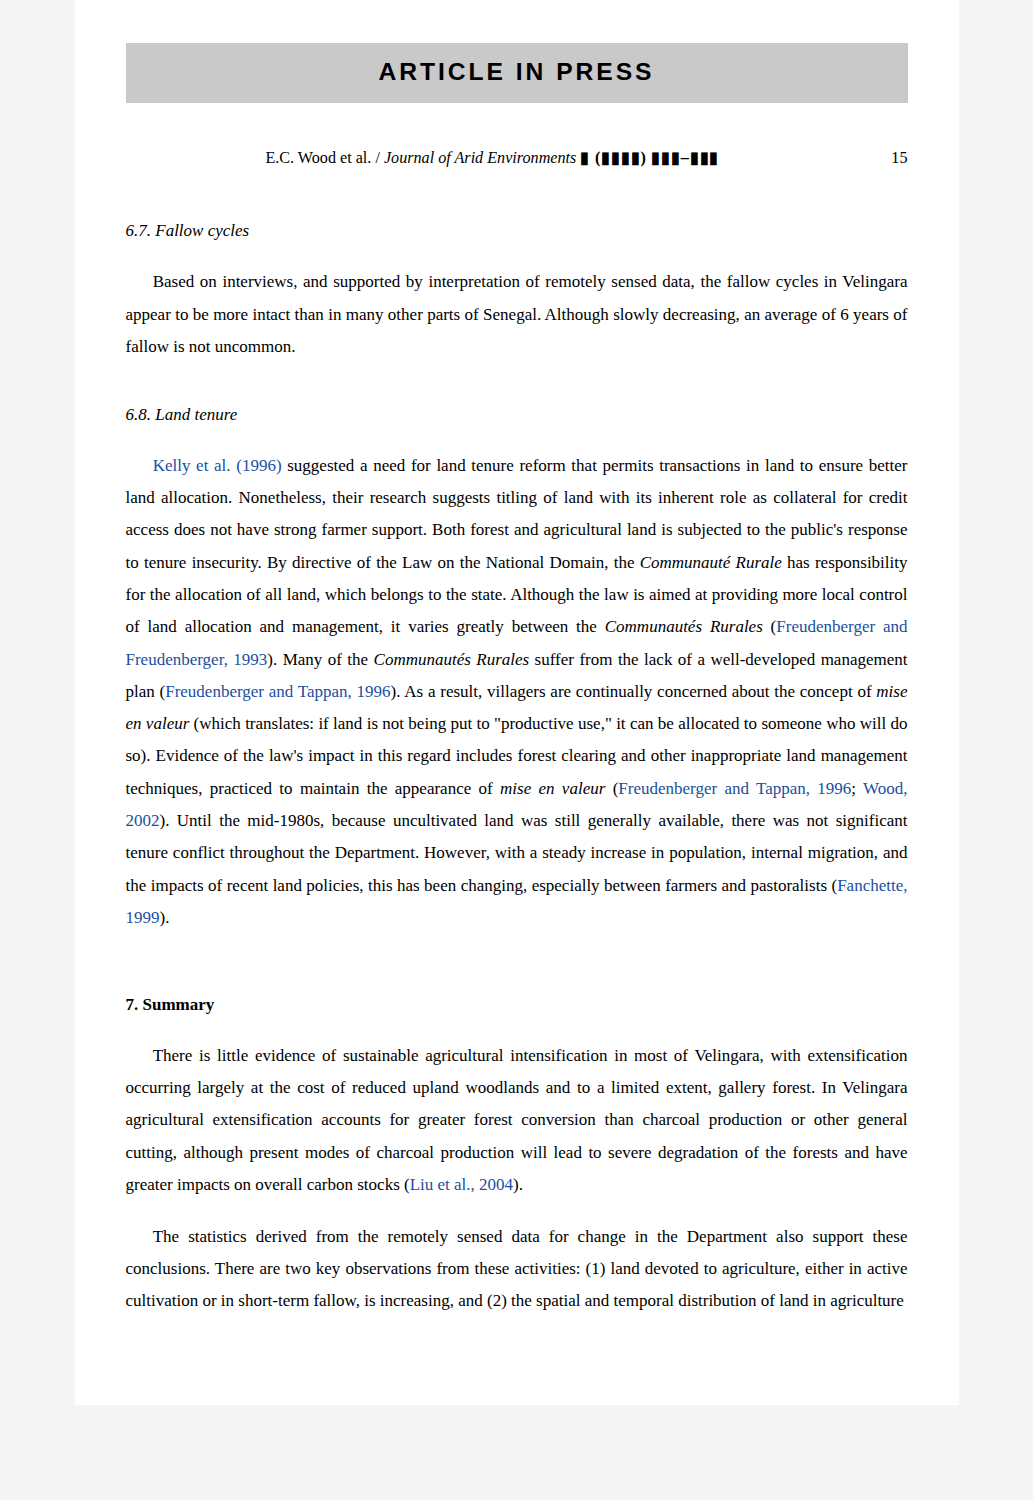ARTICLE IN PRESS
E.C. Wood et al. / Journal of Arid Environments ▮ (▮▮▮▮) ▮▮▮–▮▮▮
15
6.7. Fallow cycles
Based on interviews, and supported by interpretation of remotely sensed data, the fallow cycles in Velingara appear to be more intact than in many other parts of Senegal. Although slowly decreasing, an average of 6 years of fallow is not uncommon.
6.8. Land tenure
Kelly et al. (1996) suggested a need for land tenure reform that permits transactions in land to ensure better land allocation. Nonetheless, their research suggests titling of land with its inherent role as collateral for credit access does not have strong farmer support. Both forest and agricultural land is subjected to the public's response to tenure insecurity. By directive of the Law on the National Domain, the Communauté Rurale has responsibility for the allocation of all land, which belongs to the state. Although the law is aimed at providing more local control of land allocation and management, it varies greatly between the Communautés Rurales (Freudenberger and Freudenberger, 1993). Many of the Communautés Rurales suffer from the lack of a well-developed management plan (Freudenberger and Tappan, 1996). As a result, villagers are continually concerned about the concept of mise en valeur (which translates: if land is not being put to "productive use," it can be allocated to someone who will do so). Evidence of the law's impact in this regard includes forest clearing and other inappropriate land management techniques, practiced to maintain the appearance of mise en valeur (Freudenberger and Tappan, 1996; Wood, 2002). Until the mid-1980s, because uncultivated land was still generally available, there was not significant tenure conflict throughout the Department. However, with a steady increase in population, internal migration, and the impacts of recent land policies, this has been changing, especially between farmers and pastoralists (Fanchette, 1999).
7. Summary
There is little evidence of sustainable agricultural intensification in most of Velingara, with extensification occurring largely at the cost of reduced upland woodlands and to a limited extent, gallery forest. In Velingara agricultural extensification accounts for greater forest conversion than charcoal production or other general cutting, although present modes of charcoal production will lead to severe degradation of the forests and have greater impacts on overall carbon stocks (Liu et al., 2004).
The statistics derived from the remotely sensed data for change in the Department also support these conclusions. There are two key observations from these activities: (1) land devoted to agriculture, either in active cultivation or in short-term fallow, is increasing, and (2) the spatial and temporal distribution of land in agriculture